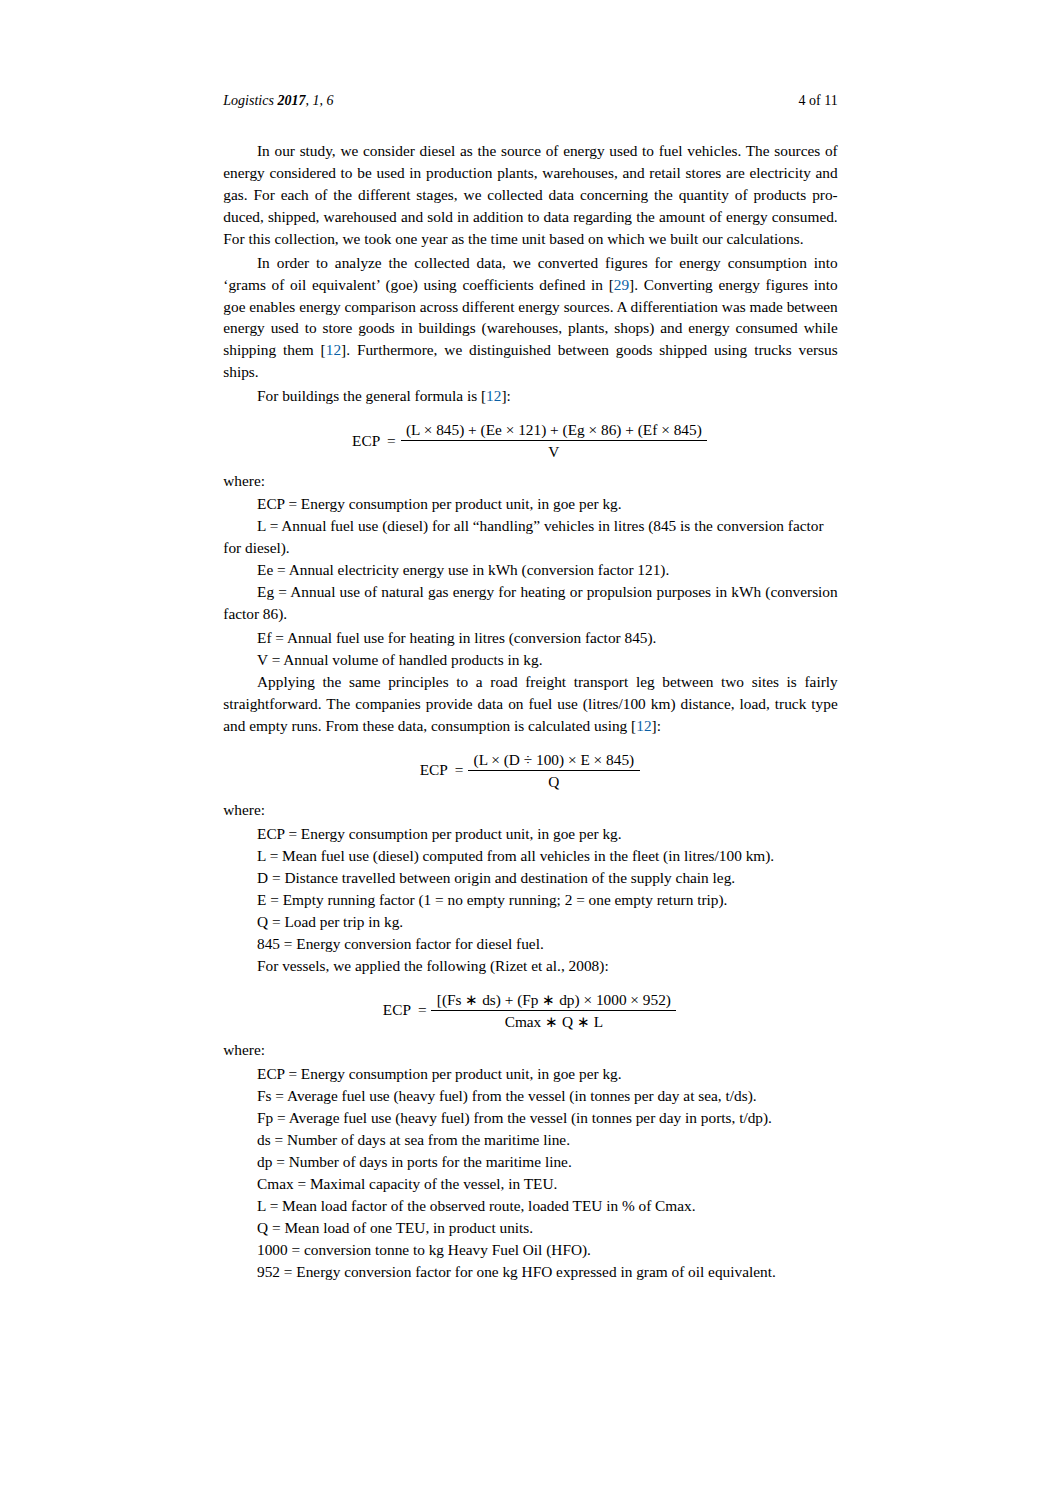Logistics 2017, 1, 6
4 of 11
In our study, we consider diesel as the source of energy used to fuel vehicles. The sources of energy considered to be used in production plants, warehouses, and retail stores are electricity and gas. For each of the different stages, we collected data concerning the quantity of products produced, shipped, warehoused and sold in addition to data regarding the amount of energy consumed. For this collection, we took one year as the time unit based on which we built our calculations.
In order to analyze the collected data, we converted figures for energy consumption into ‘grams of oil equivalent’ (goe) using coefficients defined in [29]. Converting energy figures into goe enables energy comparison across different energy sources. A differentiation was made between energy used to store goods in buildings (warehouses, plants, shops) and energy consumed while shipping them [12]. Furthermore, we distinguished between goods shipped using trucks versus ships.
For buildings the general formula is [12]:
ECP=(L × 845) + (Ee × 121) + (Eg × 86) + (Ef × 845) V
where:
ECP = Energy consumption per product unit, in goe per kg.
L = Annual fuel use (diesel) for all “handling” vehicles in litres (845 is the conversion factor for diesel).
Ee = Annual electricity energy use in kWh (conversion factor 121).
Eg = Annual use of natural gas energy for heating or propulsion purposes in kWh (conversion factor 86).
Ef = Annual fuel use for heating in litres (conversion factor 845).
V = Annual volume of handled products in kg.
Applying the same principles to a road freight transport leg between two sites is fairly straightforward. The companies provide data on fuel use (litres/100 km) distance, load, truck type and empty runs. From these data, consumption is calculated using [12]:
ECP=(L × (D ÷ 100) × E × 845) Q
where:
ECP = Energy consumption per product unit, in goe per kg.
L = Mean fuel use (diesel) computed from all vehicles in the fleet (in litres/100 km).
D = Distance travelled between origin and destination of the supply chain leg.
E = Empty running factor (1 = no empty running; 2 = one empty return trip).
Q = Load per trip in kg.
845 = Energy conversion factor for diesel fuel.
For vessels, we applied the following (Rizet et al., 2008):
ECP=[(Fs ∗ ds) + (Fp ∗ dp) × 1000 × 952) Cmax ∗ Q ∗ L
where:
ECP = Energy consumption per product unit, in goe per kg.
Fs = Average fuel use (heavy fuel) from the vessel (in tonnes per day at sea, t/ds).
Fp = Average fuel use (heavy fuel) from the vessel (in tonnes per day in ports, t/dp).
ds = Number of days at sea from the maritime line.
dp = Number of days in ports for the maritime line.
Cmax = Maximal capacity of the vessel, in TEU.
L = Mean load factor of the observed route, loaded TEU in % of Cmax.
Q = Mean load of one TEU, in product units.
1000 = conversion tonne to kg Heavy Fuel Oil (HFO).
952 = Energy conversion factor for one kg HFO expressed in gram of oil equivalent.